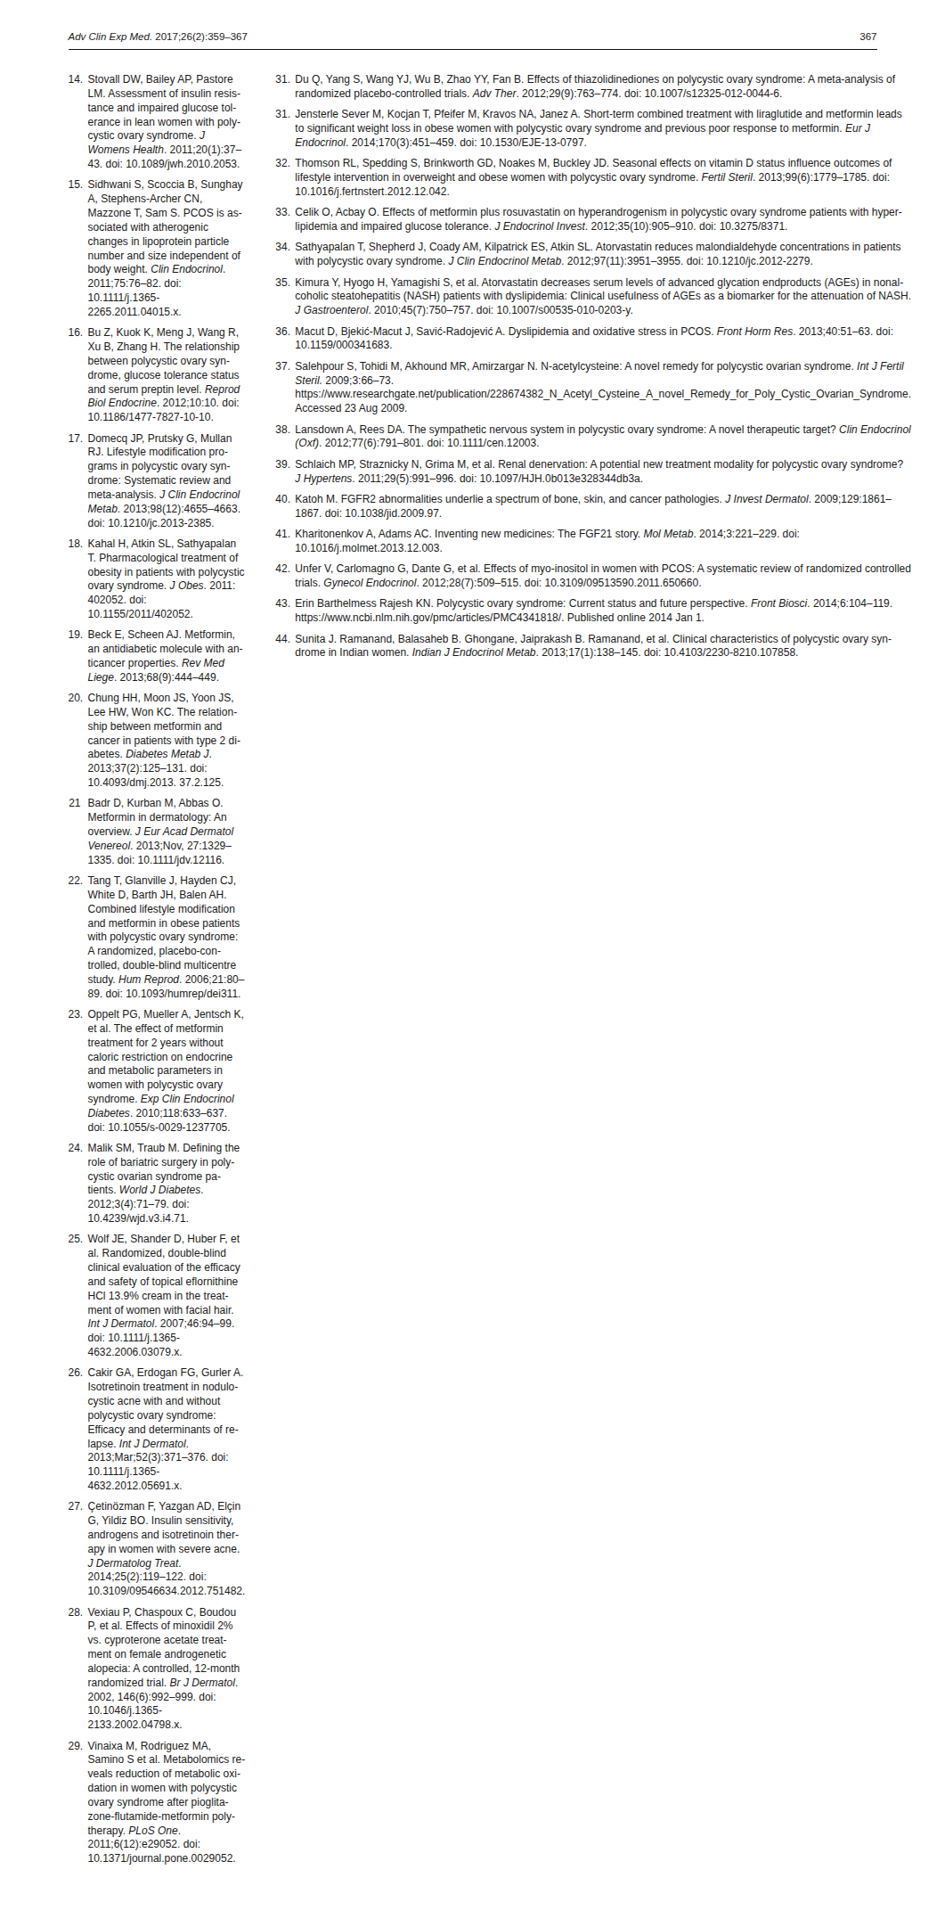Adv Clin Exp Med. 2017;26(2):359–367
367
14. Stovall DW, Bailey AP, Pastore LM. Assessment of insulin resistance and impaired glucose tolerance in lean women with polycystic ovary syndrome. J Womens Health. 2011;20(1):37–43. doi: 10.1089/jwh.2010.2053.
15. Sidhwani S, Scoccia B, Sunghay A, Stephens-Archer CN, Mazzone T, Sam S. PCOS is associated with atherogenic changes in lipoprotein particle number and size independent of body weight. Clin Endocrinol. 2011;75:76–82. doi: 10.1111/j.1365-2265.2011.04015.x.
16. Bu Z, Kuok K, Meng J, Wang R, Xu B, Zhang H. The relationship between polycystic ovary syndrome, glucose tolerance status and serum preptin level. Reprod Biol Endocrine. 2012;10:10. doi: 10.1186/1477-7827-10-10.
17. Domecq JP, Prutsky G, Mullan RJ. Lifestyle modification programs in polycystic ovary syndrome: Systematic review and meta-analysis. J Clin Endocrinol Metab. 2013;98(12):4655–4663. doi: 10.1210/jc.2013-2385.
18. Kahal H, Atkin SL, Sathyapalan T. Pharmacological treatment of obesity in patients with polycystic ovary syndrome. J Obes. 2011: 402052. doi: 10.1155/2011/402052.
19. Beck E, Scheen AJ. Metformin, an antidiabetic molecule with anticancer properties. Rev Med Liege. 2013;68(9):444–449.
20. Chung HH, Moon JS, Yoon JS, Lee HW, Won KC. The relationship between metformin and cancer in patients with type 2 diabetes. Diabetes Metab J. 2013;37(2):125–131. doi: 10.4093/dmj.2013. 37.2.125.
21 Badr D, Kurban M, Abbas O. Metformin in dermatology: An overview. J Eur Acad Dermatol Venereol. 2013;Nov, 27:1329–1335. doi: 10.1111/jdv.12116.
22. Tang T, Glanville J, Hayden CJ, White D, Barth JH, Balen AH. Combined lifestyle modification and metformin in obese patients with polycystic ovary syndrome: A randomized, placebo-controlled, double-blind multicentre study. Hum Reprod. 2006;21:80–89. doi: 10.1093/humrep/dei311.
23. Oppelt PG, Mueller A, Jentsch K, et al. The effect of metformin treatment for 2 years without caloric restriction on endocrine and metabolic parameters in women with polycystic ovary syndrome. Exp Clin Endocrinol Diabetes. 2010;118:633–637. doi: 10.1055/s-0029-1237705.
24. Malik SM, Traub M. Defining the role of bariatric surgery in polycystic ovarian syndrome patients. World J Diabetes. 2012;3(4):71–79. doi: 10.4239/wjd.v3.i4.71.
25. Wolf JE, Shander D, Huber F, et al. Randomized, double-blind clinical evaluation of the efficacy and safety of topical eflornithine HCl 13.9% cream in the treatment of women with facial hair. Int J Dermatol. 2007;46:94–99. doi: 10.1111/j.1365-4632.2006.03079.x.
26. Cakir GA, Erdogan FG, Gurler A. Isotretinoin treatment in nodulocystic acne with and without polycystic ovary syndrome: Efficacy and determinants of relapse. Int J Dermatol. 2013;Mar;52(3):371–376. doi: 10.1111/j.1365-4632.2012.05691.x.
27. Çetinözman F, Yazgan AD, Elçin G, Yildiz BO. Insulin sensitivity, androgens and isotretinoin therapy in women with severe acne. J Dermatolog Treat. 2014;25(2):119–122. doi: 10.3109/09546634.2012.751482.
28. Vexiau P, Chaspoux C, Boudou P, et al. Effects of minoxidil 2% vs. cyproterone acetate treatment on female androgenetic alopecia: A controlled, 12-month randomized trial. Br J Dermatol. 2002, 146(6):992–999. doi: 10.1046/j.1365-2133.2002.04798.x.
29. Vinaixa M, Rodriguez MA, Samino S et al. Metabolomics reveals reduction of metabolic oxidation in women with polycystic ovary syndrome after pioglitazone-flutamide-metformin polytherapy. PLoS One. 2011;6(12):e29052. doi: 10.1371/journal.pone.0029052.
31. Du Q, Yang S, Wang YJ, Wu B, Zhao YY, Fan B. Effects of thiazolidinediones on polycystic ovary syndrome: A meta-analysis of randomized placebo-controlled trials. Adv Ther. 2012;29(9):763–774. doi: 10.1007/s12325-012-0044-6.
31. Jensterle Sever M, Kocjan T, Pfeifer M, Kravos NA, Janez A. Short-term combined treatment with liraglutide and metformin leads to significant weight loss in obese women with polycystic ovary syndrome and previous poor response to metformin. Eur J Endocrinol. 2014;170(3):451–459. doi: 10.1530/EJE-13-0797.
32. Thomson RL, Spedding S, Brinkworth GD, Noakes M, Buckley JD. Seasonal effects on vitamin D status influence outcomes of lifestyle intervention in overweight and obese women with polycystic ovary syndrome. Fertil Steril. 2013;99(6):1779–1785. doi: 10.1016/j.fertnstert.2012.12.042.
33. Celik O, Acbay O. Effects of metformin plus rosuvastatin on hyperandrogenism in polycystic ovary syndrome patients with hyperlipidemia and impaired glucose tolerance. J Endocrinol Invest. 2012;35(10):905–910. doi: 10.3275/8371.
34. Sathyapalan T, Shepherd J, Coady AM, Kilpatrick ES, Atkin SL. Atorvastatin reduces malondialdehyde concentrations in patients with polycystic ovary syndrome. J Clin Endocrinol Metab. 2012;97(11):3951–3955. doi: 10.1210/jc.2012-2279.
35. Kimura Y, Hyogo H, Yamagishi S, et al. Atorvastatin decreases serum levels of advanced glycation endproducts (AGEs) in nonalcoholic steatohepatitis (NASH) patients with dyslipidemia: Clinical usefulness of AGEs as a biomarker for the attenuation of NASH. J Gastroenterol. 2010;45(7):750–757. doi: 10.1007/s00535-010-0203-y.
36. Macut D, Bjekić-Macut J, Savić-Radojević A. Dyslipidemia and oxidative stress in PCOS. Front Horm Res. 2013;40:51–63. doi: 10.1159/000341683.
37. Salehpour S, Tohidi M, Akhound MR, Amirzargar N. N-acetylcysteine: A novel remedy for polycystic ovarian syndrome. Int J Fertil Steril. 2009;3:66–73. https://www.researchgate.net/publication/228674382_N_Acetyl_Cysteine_A_novel_Remedy_for_Poly_Cystic_Ovarian_Syndrome. Accessed 23 Aug 2009.
38. Lansdown A, Rees DA. The sympathetic nervous system in polycystic ovary syndrome: A novel therapeutic target? Clin Endocrinol (Oxf). 2012;77(6):791–801. doi: 10.1111/cen.12003.
39. Schlaich MP, Straznicky N, Grima M, et al. Renal denervation: A potential new treatment modality for polycystic ovary syndrome? J Hypertens. 2011;29(5):991–996. doi: 10.1097/HJH.0b013e328344db3a.
40. Katoh M. FGFR2 abnormalities underlie a spectrum of bone, skin, and cancer pathologies. J Invest Dermatol. 2009;129:1861–1867. doi: 10.1038/jid.2009.97.
41. Kharitonenkov A, Adams AC. Inventing new medicines: The FGF21 story. Mol Metab. 2014;3:221–229. doi: 10.1016/j.molmet.2013.12.003.
42. Unfer V, Carlomagno G, Dante G, et al. Effects of myo-inositol in women with PCOS: A systematic review of randomized controlled trials. Gynecol Endocrinol. 2012;28(7):509–515. doi: 10.3109/09513590.2011.650660.
43. Erin Barthelmess Rajesh KN. Polycystic ovary syndrome: Current status and future perspective. Front Biosci. 2014;6:104–119. https://www.ncbi.nlm.nih.gov/pmc/articles/PMC4341818/. Published online 2014 Jan 1.
44. Sunita J. Ramanand, Balasaheb B. Ghongane, Jaiprakash B. Ramanand, et al. Clinical characteristics of polycystic ovary syndrome in Indian women. Indian J Endocrinol Metab. 2013;17(1):138–145. doi: 10.4103/2230-8210.107858.